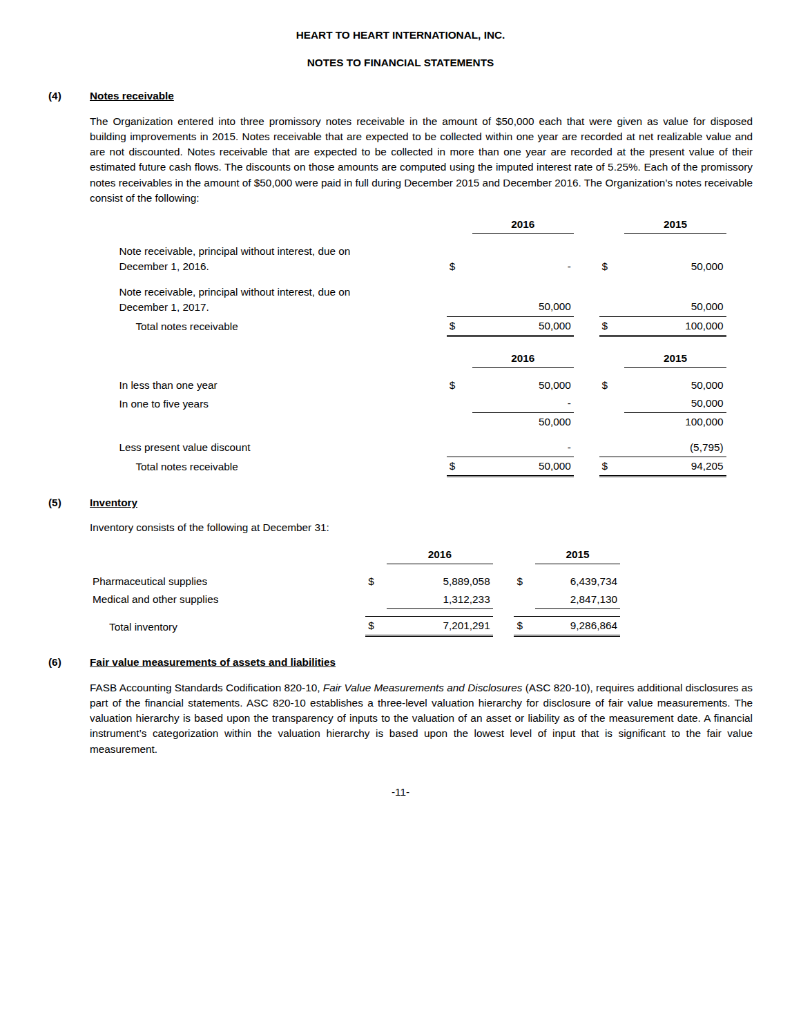HEART TO HEART INTERNATIONAL, INC.
NOTES TO FINANCIAL STATEMENTS
(4) Notes receivable
The Organization entered into three promissory notes receivable in the amount of $50,000 each that were given as value for disposed building improvements in 2015. Notes receivable that are expected to be collected within one year are recorded at net realizable value and are not discounted. Notes receivable that are expected to be collected in more than one year are recorded at the present value of their estimated future cash flows. The discounts on those amounts are computed using the imputed interest rate of 5.25%. Each of the promissory notes receivables in the amount of $50,000 were paid in full during December 2015 and December 2016. The Organization’s notes receivable consist of the following:
| | | 2016 | | | 2015 |
| Note receivable, principal without interest, due on December 1, 2016. | $ | - | | $ | 50,000 |
| Note receivable, principal without interest, due on December 1, 2017. | | 50,000 | | | 50,000 |
| Total notes receivable | $ | 50,000 | | $ | 100,000 |
| | | 2016 | | | 2015 |
| In less than one year | $ | 50,000 | | $ | 50,000 |
| In one to five years | | - | | | 50,000 |
| | | 50,000 | | | 100,000 |
| Less present value discount | | - | | | (5,795) |
| Total notes receivable | $ | 50,000 | | $ | 94,205 |
(5) Inventory
Inventory consists of the following at December 31:
| | | 2016 | | | 2015 |
| Pharmaceutical supplies | $ | 5,889,058 | | $ | 6,439,734 |
| Medical and other supplies | | 1,312,233 | | | 2,847,130 |
| Total inventory | $ | 7,201,291 | | $ | 9,286,864 |
(6) Fair value measurements of assets and liabilities
FASB Accounting Standards Codification 820-10, Fair Value Measurements and Disclosures (ASC 820-10), requires additional disclosures as part of the financial statements. ASC 820-10 establishes a three-level valuation hierarchy for disclosure of fair value measurements. The valuation hierarchy is based upon the transparency of inputs to the valuation of an asset or liability as of the measurement date. A financial instrument’s categorization within the valuation hierarchy is based upon the lowest level of input that is significant to the fair value measurement.
-11-